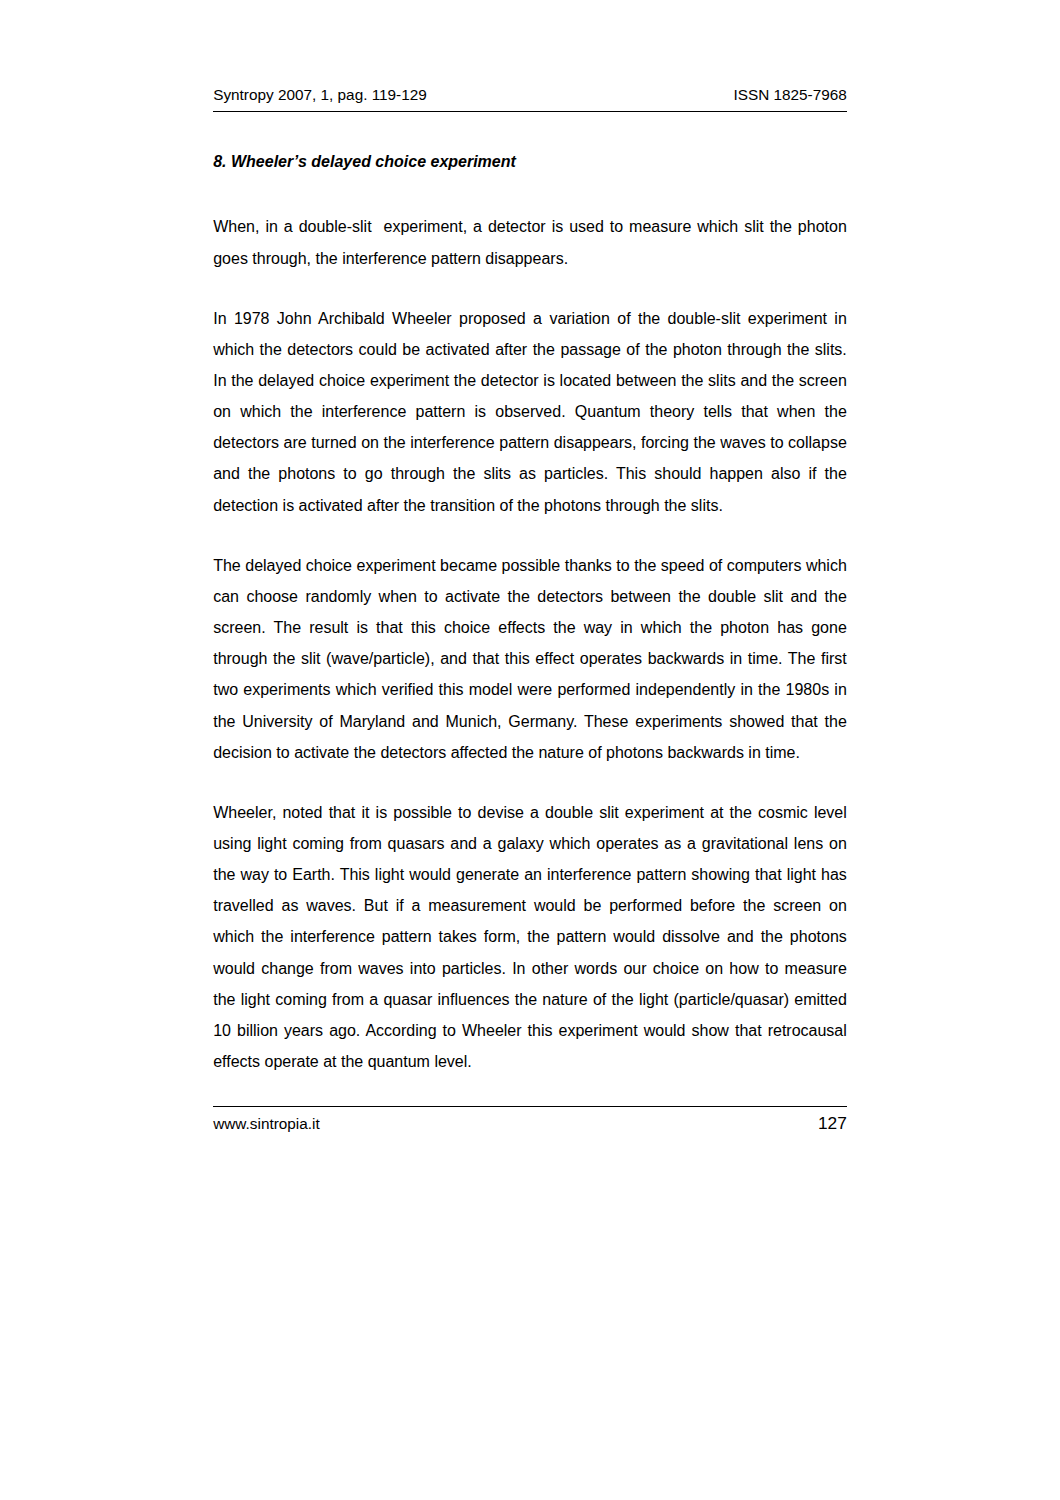Syntropy 2007, 1, pag. 119-129 ISSN 1825-7968
8. Wheeler’s delayed choice experiment
When, in a double-slit experiment, a detector is used to measure which slit the photon goes through, the interference pattern disappears.
In 1978 John Archibald Wheeler proposed a variation of the double-slit experiment in which the detectors could be activated after the passage of the photon through the slits. In the delayed choice experiment the detector is located between the slits and the screen on which the interference pattern is observed. Quantum theory tells that when the detectors are turned on the interference pattern disappears, forcing the waves to collapse and the photons to go through the slits as particles. This should happen also if the detection is activated after the transition of the photons through the slits.
The delayed choice experiment became possible thanks to the speed of computers which can choose randomly when to activate the detectors between the double slit and the screen. The result is that this choice effects the way in which the photon has gone through the slit (wave/particle), and that this effect operates backwards in time. The first two experiments which verified this model were performed independently in the 1980s in the University of Maryland and Munich, Germany. These experiments showed that the decision to activate the detectors affected the nature of photons backwards in time.
Wheeler, noted that it is possible to devise a double slit experiment at the cosmic level using light coming from quasars and a galaxy which operates as a gravitational lens on the way to Earth. This light would generate an interference pattern showing that light has travelled as waves. But if a measurement would be performed before the screen on which the interference pattern takes form, the pattern would dissolve and the photons would change from waves into particles. In other words our choice on how to measure the light coming from a quasar influences the nature of the light (particle/quasar) emitted 10 billion years ago. According to Wheeler this experiment would show that retrocausal effects operate at the quantum level.
www.sintropia.it 127